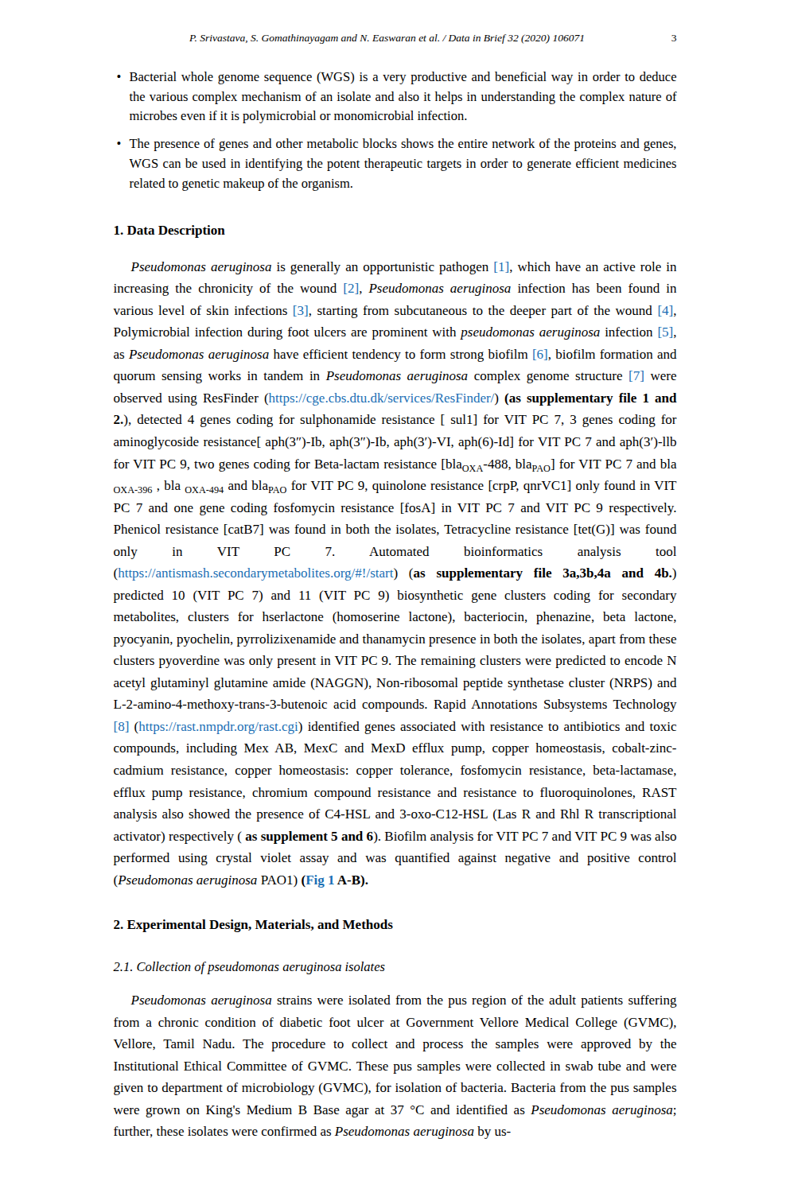P. Srivastava, S. Gomathinayagam and N. Easwaran et al. / Data in Brief 32 (2020) 106071
3
Bacterial whole genome sequence (WGS) is a very productive and beneficial way in order to deduce the various complex mechanism of an isolate and also it helps in understanding the complex nature of microbes even if it is polymicrobial or monomicrobial infection.
The presence of genes and other metabolic blocks shows the entire network of the proteins and genes, WGS can be used in identifying the potent therapeutic targets in order to generate efficient medicines related to genetic makeup of the organism.
1. Data Description
Pseudomonas aeruginosa is generally an opportunistic pathogen [1], which have an active role in increasing the chronicity of the wound [2], Pseudomonas aeruginosa infection has been found in various level of skin infections [3], starting from subcutaneous to the deeper part of the wound [4], Polymicrobial infection during foot ulcers are prominent with pseudomonas aeruginosa infection [5], as Pseudomonas aeruginosa have efficient tendency to form strong biofilm [6], biofilm formation and quorum sensing works in tandem in Pseudomonas aeruginosa complex genome structure [7] were observed using ResFinder (https://cge.cbs.dtu.dk/services/ResFinder/) (as supplementary file 1 and 2.), detected 4 genes coding for sulphonamide resistance [ sul1] for VIT PC 7, 3 genes coding for aminoglycoside resistance[ aph(3″)-Ib, aph(3″)-Ib, aph(3′)-VI, aph(6)-Id] for VIT PC 7 and aph(3′)-llb for VIT PC 9, two genes coding for Beta-lactam resistance [blaOXA-488, blaPAO] for VIT PC 7 and bla OXA-396 , bla OXA-494 and blaPAO for VIT PC 9, quinolone resistance [crpP, qnrVC1] only found in VIT PC 7 and one gene coding fosfomycin resistance [fosA] in VIT PC 7 and VIT PC 9 respectively. Phenicol resistance [catB7] was found in both the isolates, Tetracycline resistance [tet(G)] was found only in VIT PC 7. Automated bioinformatics analysis tool (https://antismash.secondarymetabolites.org/#!/start) (as supplementary file 3a,3b,4a and 4b.) predicted 10 (VIT PC 7) and 11 (VIT PC 9) biosynthetic gene clusters coding for secondary metabolites, clusters for hserlactone (homoserine lactone), bacteriocin, phenazine, beta lactone, pyocyanin, pyochelin, pyrrolizixenamide and thanamycin presence in both the isolates, apart from these clusters pyoverdine was only present in VIT PC 9. The remaining clusters were predicted to encode N acetyl glutaminyl glutamine amide (NAGGN), Non-ribosomal peptide synthetase cluster (NRPS) and L-2-amino-4-methoxy-trans-3-butenoic acid compounds. Rapid Annotations Subsystems Technology [8] (https://rast.nmpdr.org/rast.cgi) identified genes associated with resistance to antibiotics and toxic compounds, including Mex AB, MexC and MexD efflux pump, copper homeostasis, cobalt-zinc-cadmium resistance, copper homeostasis: copper tolerance, fosfomycin resistance, beta-lactamase, efflux pump resistance, chromium compound resistance and resistance to fluoroquinolones, RAST analysis also showed the presence of C4-HSL and 3-oxo-C12-HSL (Las R and Rhl R transcriptional activator) respectively ( as supplement 5 and 6). Biofilm analysis for VIT PC 7 and VIT PC 9 was also performed using crystal violet assay and was quantified against negative and positive control (Pseudomonas aeruginosa PAO1) (Fig 1 A-B).
2. Experimental Design, Materials, and Methods
2.1. Collection of pseudomonas aeruginosa isolates
Pseudomonas aeruginosa strains were isolated from the pus region of the adult patients suffering from a chronic condition of diabetic foot ulcer at Government Vellore Medical College (GVMC), Vellore, Tamil Nadu. The procedure to collect and process the samples were approved by the Institutional Ethical Committee of GVMC. These pus samples were collected in swab tube and were given to department of microbiology (GVMC), for isolation of bacteria. Bacteria from the pus samples were grown on King's Medium B Base agar at 37 °C and identified as Pseudomonas aeruginosa; further, these isolates were confirmed as Pseudomonas aeruginosa by us-